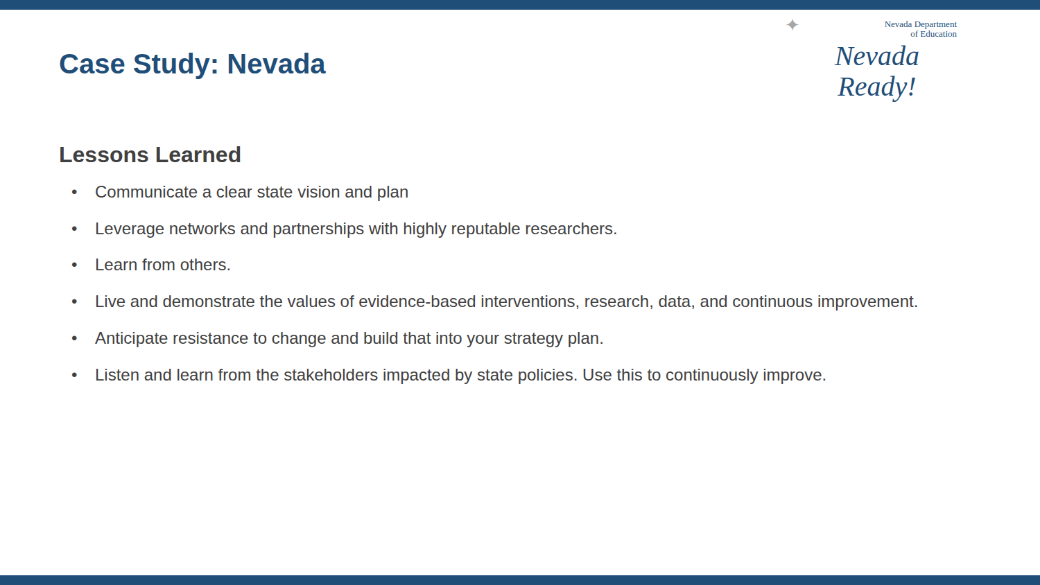✦
Nevada Department of Education
Nevada Ready!
Case Study: Nevada
Lessons Learned
Communicate a clear state vision and plan
Leverage networks and partnerships with highly reputable researchers.
Learn from others.
Live and demonstrate the values of evidence-based interventions, research, data, and continuous improvement.
Anticipate resistance to change and build that into your strategy plan.
Listen and learn from the stakeholders impacted by state policies. Use this to continuously improve.